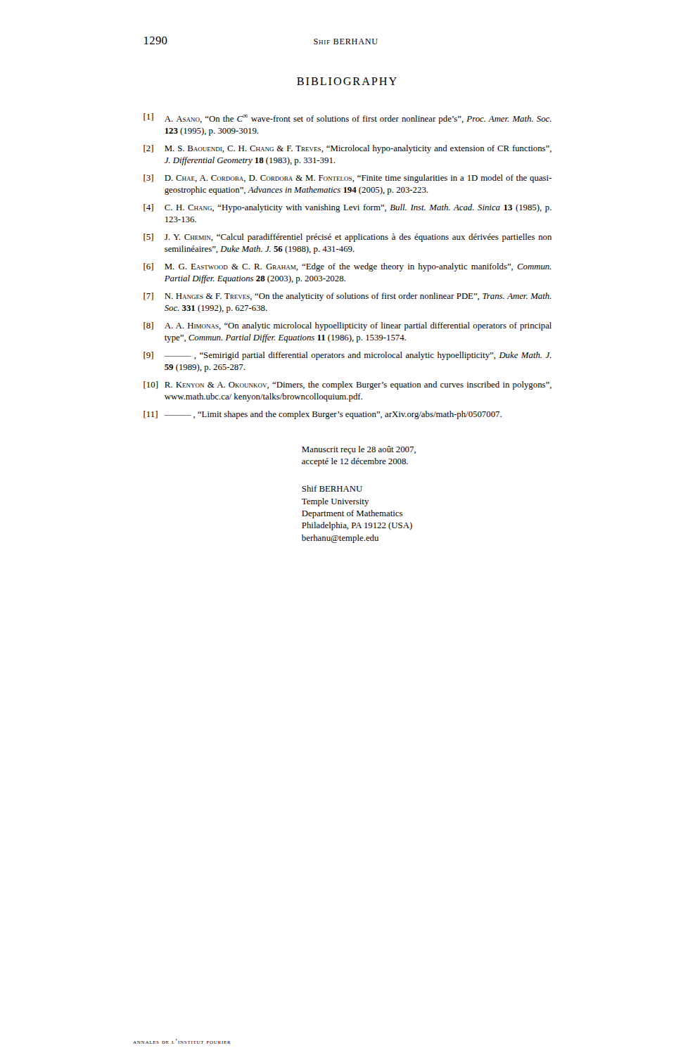1290
Shif BERHANU
BIBLIOGRAPHY
[1] A. Asano, “On the C∞ wave-front set of solutions of first order nonlinear pde’s”, Proc. Amer. Math. Soc. 123 (1995), p. 3009-3019.
[2] M. S. Baouendi, C. H. Chang & F. Treves, “Microlocal hypo-analyticity and extension of CR functions”, J. Differential Geometry 18 (1983), p. 331-391.
[3] D. Chae, A. Cordoba, D. Cordoba & M. Fontelos, “Finite time singularities in a 1D model of the quasi-geostrophic equation”, Advances in Mathematics 194 (2005), p. 203-223.
[4] C. H. Chang, “Hypo-analyticity with vanishing Levi form”, Bull. Inst. Math. Acad. Sinica 13 (1985), p. 123-136.
[5] J. Y. Chemin, “Calcul paradifférentiel précisé et applications à des équations aux dérivées partielles non semilinéaires”, Duke Math. J. 56 (1988), p. 431-469.
[6] M. G. Eastwood & C. R. Graham, “Edge of the wedge theory in hypo-analytic manifolds”, Commun. Partial Differ. Equations 28 (2003), p. 2003-2028.
[7] N. Hanges & F. Treves, “On the analyticity of solutions of first order nonlinear PDE”, Trans. Amer. Math. Soc. 331 (1992), p. 627-638.
[8] A. A. Himonas, “On analytic microlocal hypoellipticity of linear partial differential operators of principal type”, Commun. Partial Differ. Equations 11 (1986), p. 1539-1574.
[9] ——— , “Semirigid partial differential operators and microlocal analytic hypoellipticity”, Duke Math. J. 59 (1989), p. 265-287.
[10] R. Kenyon & A. Okounkov, “Dimers, the complex Burger’s equation and curves inscribed in polygons”, www.math.ubc.ca/ kenyon/talks/browncolloquium.pdf.
[11] ——— , “Limit shapes and the complex Burger’s equation”, arXiv.org/abs/math-ph/0507007.
Manuscrit reçu le 28 août 2007,
accepté le 12 décembre 2008.
Shif BERHANU
Temple University
Department of Mathematics
Philadelphia, PA 19122 (USA)
berhanu@temple.edu
annales de l’institut fourier